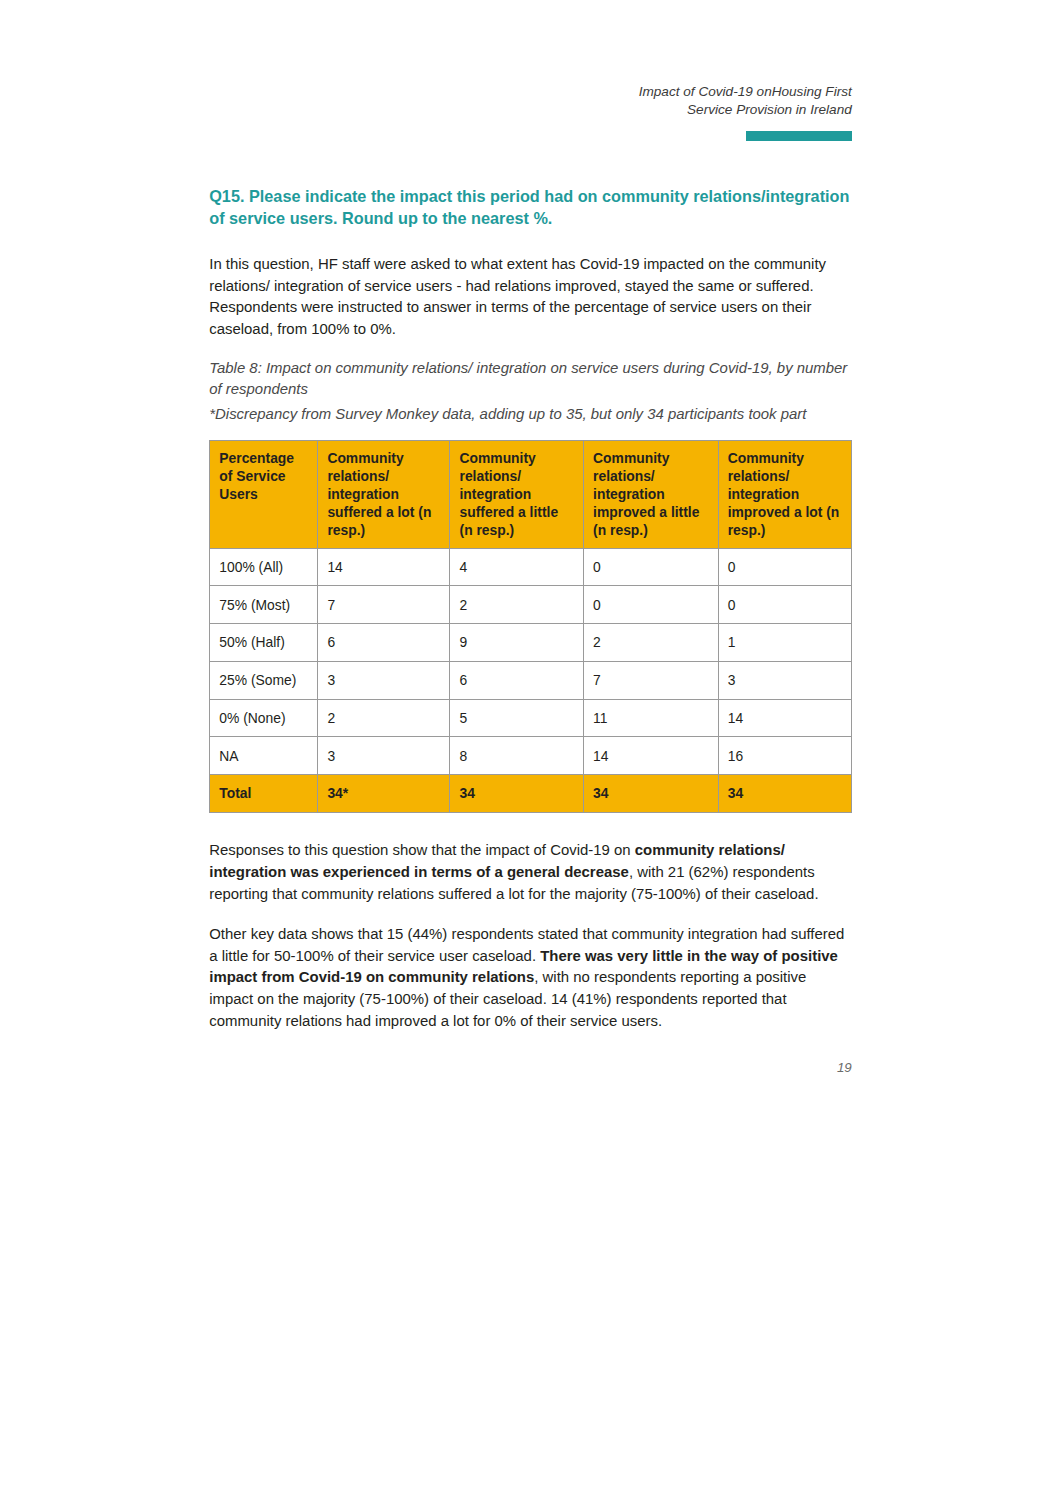Impact of Covid-19 onHousing First
Service Provision in Ireland
Q15. Please indicate the impact this period had on community relations/integration of service users. Round up to the nearest %.
In this question, HF staff were asked to what extent has Covid-19 impacted on the community relations/ integration of service users - had relations improved, stayed the same or suffered. Respondents were instructed to answer in terms of the percentage of service users on their caseload, from 100% to 0%.
Table 8: Impact on community relations/ integration on service users during Covid-19, by number of respondents
*Discrepancy from Survey Monkey data, adding up to 35, but only 34 participants took part
| Percentage of Service Users | Community relations/ integration suffered a lot (n resp.) | Community relations/ integration suffered a little (n resp.) | Community relations/ integration improved a little (n resp.) | Community relations/ integration improved a lot (n resp.) |
| --- | --- | --- | --- | --- |
| 100% (All) | 14 | 4 | 0 | 0 |
| 75% (Most) | 7 | 2 | 0 | 0 |
| 50% (Half) | 6 | 9 | 2 | 1 |
| 25% (Some) | 3 | 6 | 7 | 3 |
| 0% (None) | 2 | 5 | 11 | 14 |
| NA | 3 | 8 | 14 | 16 |
| Total | 34* | 34 | 34 | 34 |
Responses to this question show that the impact of Covid-19 on community relations/ integration was experienced in terms of a general decrease, with 21 (62%) respondents reporting that community relations suffered a lot for the majority (75-100%) of their caseload.
Other key data shows that 15 (44%) respondents stated that community integration had suffered a little for 50-100% of their service user caseload. There was very little in the way of positive impact from Covid-19 on community relations, with no respondents reporting a positive impact on the majority (75-100%) of their caseload. 14 (41%) respondents reported that community relations had improved a lot for 0% of their service users.
19